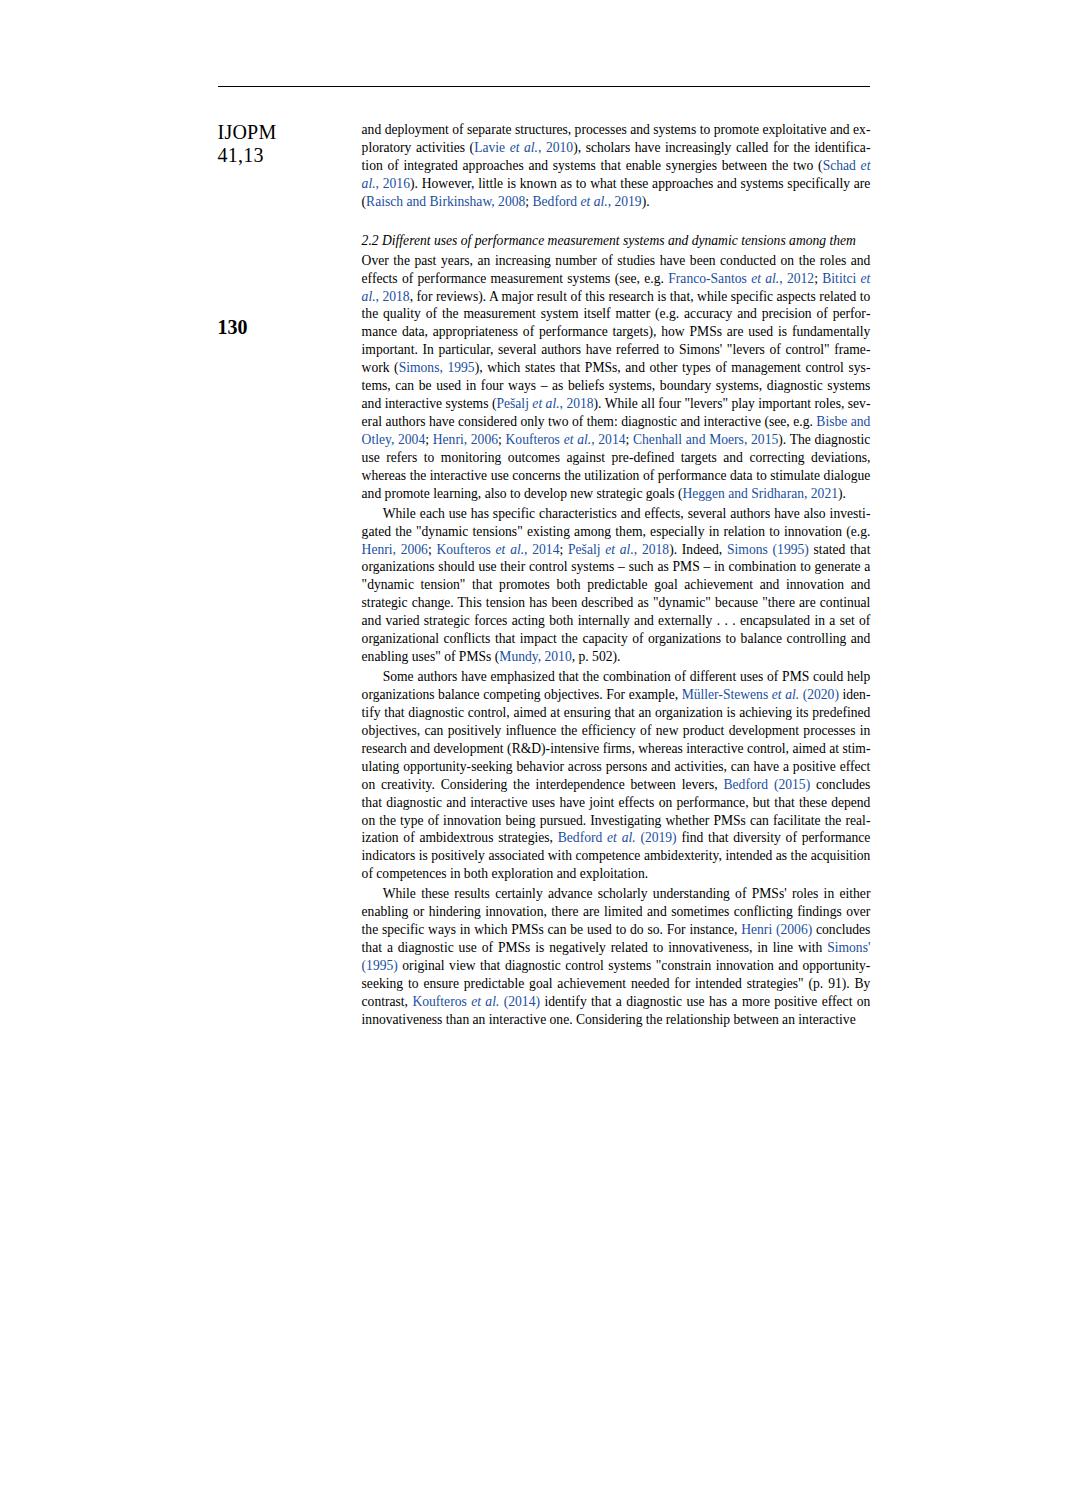IJOPM
41,13
130
and deployment of separate structures, processes and systems to promote exploitative and exploratory activities (Lavie et al., 2010), scholars have increasingly called for the identification of integrated approaches and systems that enable synergies between the two (Schad et al., 2016). However, little is known as to what these approaches and systems specifically are (Raisch and Birkinshaw, 2008; Bedford et al., 2019).
2.2 Different uses of performance measurement systems and dynamic tensions among them
Over the past years, an increasing number of studies have been conducted on the roles and effects of performance measurement systems (see, e.g. Franco-Santos et al., 2012; Bititci et al., 2018, for reviews). A major result of this research is that, while specific aspects related to the quality of the measurement system itself matter (e.g. accuracy and precision of performance data, appropriateness of performance targets), how PMSs are used is fundamentally important. In particular, several authors have referred to Simons' "levers of control" framework (Simons, 1995), which states that PMSs, and other types of management control systems, can be used in four ways – as beliefs systems, boundary systems, diagnostic systems and interactive systems (Pešalj et al., 2018). While all four "levers" play important roles, several authors have considered only two of them: diagnostic and interactive (see, e.g. Bisbe and Otley, 2004; Henri, 2006; Koufteros et al., 2014; Chenhall and Moers, 2015). The diagnostic use refers to monitoring outcomes against pre-defined targets and correcting deviations, whereas the interactive use concerns the utilization of performance data to stimulate dialogue and promote learning, also to develop new strategic goals (Heggen and Sridharan, 2021).
While each use has specific characteristics and effects, several authors have also investigated the "dynamic tensions" existing among them, especially in relation to innovation (e.g. Henri, 2006; Koufteros et al., 2014; Pešalj et al., 2018). Indeed, Simons (1995) stated that organizations should use their control systems – such as PMS – in combination to generate a "dynamic tension" that promotes both predictable goal achievement and innovation and strategic change. This tension has been described as "dynamic" because "there are continual and varied strategic forces acting both internally and externally . . . encapsulated in a set of organizational conflicts that impact the capacity of organizations to balance controlling and enabling uses" of PMSs (Mundy, 2010, p. 502).
Some authors have emphasized that the combination of different uses of PMS could help organizations balance competing objectives. For example, Müller-Stewens et al. (2020) identify that diagnostic control, aimed at ensuring that an organization is achieving its predefined objectives, can positively influence the efficiency of new product development processes in research and development (R&D)-intensive firms, whereas interactive control, aimed at stimulating opportunity-seeking behavior across persons and activities, can have a positive effect on creativity. Considering the interdependence between levers, Bedford (2015) concludes that diagnostic and interactive uses have joint effects on performance, but that these depend on the type of innovation being pursued. Investigating whether PMSs can facilitate the realization of ambidextrous strategies, Bedford et al. (2019) find that diversity of performance indicators is positively associated with competence ambidexterity, intended as the acquisition of competences in both exploration and exploitation.
While these results certainly advance scholarly understanding of PMSs' roles in either enabling or hindering innovation, there are limited and sometimes conflicting findings over the specific ways in which PMSs can be used to do so. For instance, Henri (2006) concludes that a diagnostic use of PMSs is negatively related to innovativeness, in line with Simons' (1995) original view that diagnostic control systems "constrain innovation and opportunity-seeking to ensure predictable goal achievement needed for intended strategies" (p. 91). By contrast, Koufteros et al. (2014) identify that a diagnostic use has a more positive effect on innovativeness than an interactive one. Considering the relationship between an interactive